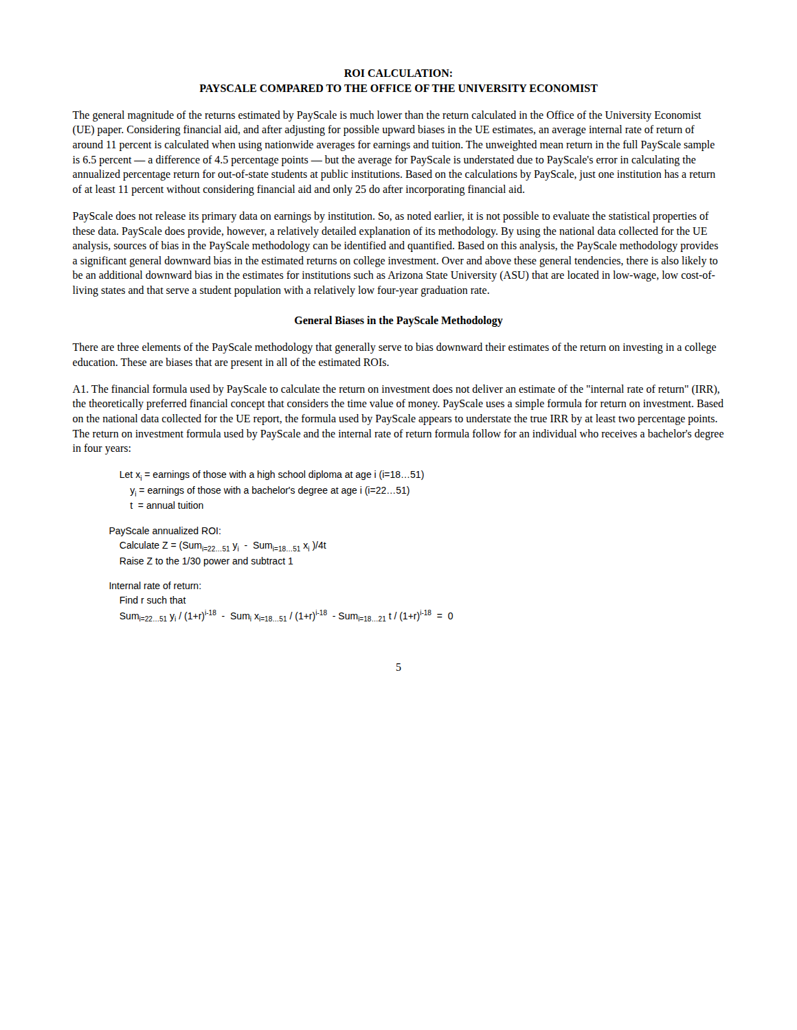ROI CALCULATION:
PAYSCALE COMPARED TO THE OFFICE OF THE UNIVERSITY ECONOMIST
The general magnitude of the returns estimated by PayScale is much lower than the return calculated in the Office of the University Economist (UE) paper. Considering financial aid, and after adjusting for possible upward biases in the UE estimates, an average internal rate of return of around 11 percent is calculated when using nationwide averages for earnings and tuition. The unweighted mean return in the full PayScale sample is 6.5 percent — a difference of 4.5 percentage points — but the average for PayScale is understated due to PayScale's error in calculating the annualized percentage return for out-of-state students at public institutions. Based on the calculations by PayScale, just one institution has a return of at least 11 percent without considering financial aid and only 25 do after incorporating financial aid.
PayScale does not release its primary data on earnings by institution. So, as noted earlier, it is not possible to evaluate the statistical properties of these data. PayScale does provide, however, a relatively detailed explanation of its methodology. By using the national data collected for the UE analysis, sources of bias in the PayScale methodology can be identified and quantified. Based on this analysis, the PayScale methodology provides a significant general downward bias in the estimated returns on college investment. Over and above these general tendencies, there is also likely to be an additional downward bias in the estimates for institutions such as Arizona State University (ASU) that are located in low-wage, low cost-of-living states and that serve a student population with a relatively low four-year graduation rate.
General Biases in the PayScale Methodology
There are three elements of the PayScale methodology that generally serve to bias downward their estimates of the return on investing in a college education. These are biases that are present in all of the estimated ROIs.
A1. The financial formula used by PayScale to calculate the return on investment does not deliver an estimate of the "internal rate of return" (IRR), the theoretically preferred financial concept that considers the time value of money. PayScale uses a simple formula for return on investment. Based on the national data collected for the UE report, the formula used by PayScale appears to understate the true IRR by at least two percentage points. The return on investment formula used by PayScale and the internal rate of return formula follow for an individual who receives a bachelor's degree in four years:
Let xi = earnings of those with a high school diploma at age i (i=18…51)
yi = earnings of those with a bachelor's degree at age i (i=22…51)
t = annual tuition
PayScale annualized ROI:
Calculate Z = (Sumi=22…51 yi - Sumi=18…51 xi )/4t
Raise Z to the 1/30 power and subtract 1
Internal rate of return:
Find r such that
Sumi=22…51 yi / (1+r)i-18 - Sumi xi=18…51 / (1+r)i-18 - Sumi=18…21 t / (1+r)i-18 = 0
5